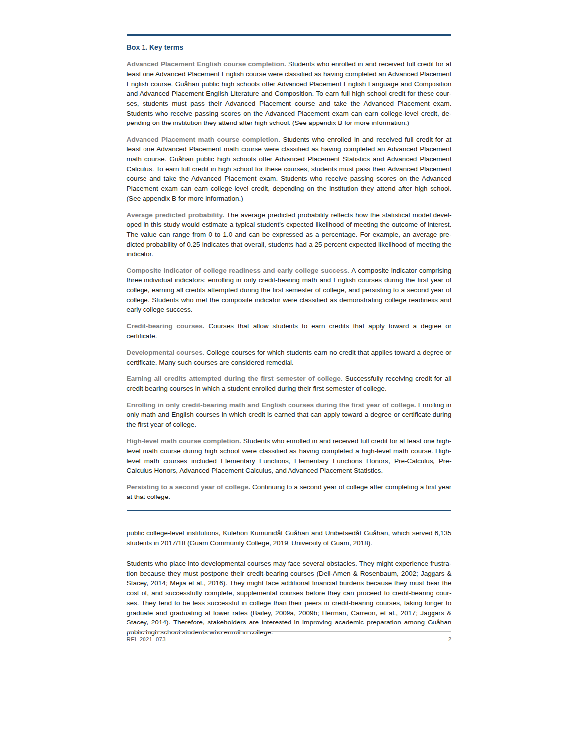Box 1. Key terms
Advanced Placement English course completion. Students who enrolled in and received full credit for at least one Advanced Placement English course were classified as having completed an Advanced Placement English course. Guåhan public high schools offer Advanced Placement English Language and Composition and Advanced Placement English Literature and Composition. To earn full high school credit for these courses, students must pass their Advanced Placement course and take the Advanced Placement exam. Students who receive passing scores on the Advanced Placement exam can earn college-level credit, depending on the institution they attend after high school. (See appendix B for more information.)
Advanced Placement math course completion. Students who enrolled in and received full credit for at least one Advanced Placement math course were classified as having completed an Advanced Placement math course. Guåhan public high schools offer Advanced Placement Statistics and Advanced Placement Calculus. To earn full credit in high school for these courses, students must pass their Advanced Placement course and take the Advanced Placement exam. Students who receive passing scores on the Advanced Placement exam can earn college-level credit, depending on the institution they attend after high school. (See appendix B for more information.)
Average predicted probability. The average predicted probability reflects how the statistical model developed in this study would estimate a typical student's expected likelihood of meeting the outcome of interest. The value can range from 0 to 1.0 and can be expressed as a percentage. For example, an average predicted probability of 0.25 indicates that overall, students had a 25 percent expected likelihood of meeting the indicator.
Composite indicator of college readiness and early college success. A composite indicator comprising three individual indicators: enrolling in only credit-bearing math and English courses during the first year of college, earning all credits attempted during the first semester of college, and persisting to a second year of college. Students who met the composite indicator were classified as demonstrating college readiness and early college success.
Credit-bearing courses. Courses that allow students to earn credits that apply toward a degree or certificate.
Developmental courses. College courses for which students earn no credit that applies toward a degree or certificate. Many such courses are considered remedial.
Earning all credits attempted during the first semester of college. Successfully receiving credit for all credit-bearing courses in which a student enrolled during their first semester of college.
Enrolling in only credit-bearing math and English courses during the first year of college. Enrolling in only math and English courses in which credit is earned that can apply toward a degree or certificate during the first year of college.
High-level math course completion. Students who enrolled in and received full credit for at least one high-level math course during high school were classified as having completed a high-level math course. High-level math courses included Elementary Functions, Elementary Functions Honors, Pre-Calculus, Pre-Calculus Honors, Advanced Placement Calculus, and Advanced Placement Statistics.
Persisting to a second year of college. Continuing to a second year of college after completing a first year at that college.
public college-level institutions, Kulehon Kumunidåt Guåhan and Unibetsedåt Guåhan, which served 6,135 students in 2017/18 (Guam Community College, 2019; University of Guam, 2018).
Students who place into developmental courses may face several obstacles. They might experience frustration because they must postpone their credit-bearing courses (Deil-Amen & Rosenbaum, 2002; Jaggars & Stacey, 2014; Mejia et al., 2016). They might face additional financial burdens because they must bear the cost of, and successfully complete, supplemental courses before they can proceed to credit-bearing courses. They tend to be less successful in college than their peers in credit-bearing courses, taking longer to graduate and graduating at lower rates (Bailey, 2009a, 2009b; Herman, Carreon, et al., 2017; Jaggars & Stacey, 2014). Therefore, stakeholders are interested in improving academic preparation among Guåhan public high school students who enroll in college.
REL 2021–073 2